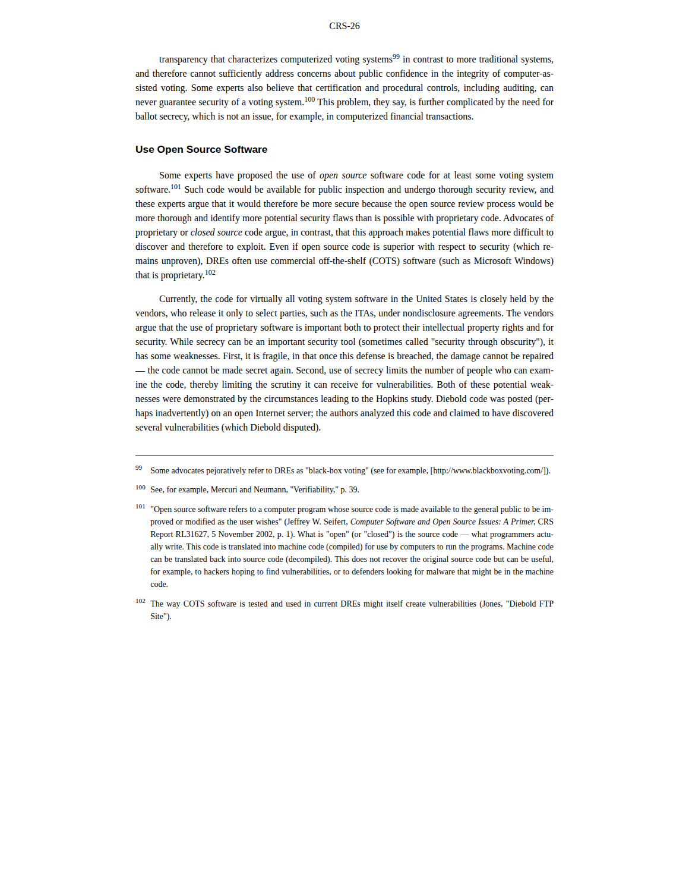CRS-26
transparency that characterizes computerized voting systems99 in contrast to more traditional systems, and therefore cannot sufficiently address concerns about public confidence in the integrity of computer-assisted voting. Some experts also believe that certification and procedural controls, including auditing, can never guarantee security of a voting system.100 This problem, they say, is further complicated by the need for ballot secrecy, which is not an issue, for example, in computerized financial transactions.
Use Open Source Software
Some experts have proposed the use of open source software code for at least some voting system software.101 Such code would be available for public inspection and undergo thorough security review, and these experts argue that it would therefore be more secure because the open source review process would be more thorough and identify more potential security flaws than is possible with proprietary code. Advocates of proprietary or closed source code argue, in contrast, that this approach makes potential flaws more difficult to discover and therefore to exploit. Even if open source code is superior with respect to security (which remains unproven), DREs often use commercial off-the-shelf (COTS) software (such as Microsoft Windows) that is proprietary.102
Currently, the code for virtually all voting system software in the United States is closely held by the vendors, who release it only to select parties, such as the ITAs, under nondisclosure agreements. The vendors argue that the use of proprietary software is important both to protect their intellectual property rights and for security. While secrecy can be an important security tool (sometimes called "security through obscurity"), it has some weaknesses. First, it is fragile, in that once this defense is breached, the damage cannot be repaired — the code cannot be made secret again. Second, use of secrecy limits the number of people who can examine the code, thereby limiting the scrutiny it can receive for vulnerabilities. Both of these potential weaknesses were demonstrated by the circumstances leading to the Hopkins study. Diebold code was posted (perhaps inadvertently) on an open Internet server; the authors analyzed this code and claimed to have discovered several vulnerabilities (which Diebold disputed).
99 Some advocates pejoratively refer to DREs as "black-box voting" (see for example, [http://www.blackboxvoting.com/]).
100 See, for example, Mercuri and Neumann, "Verifiability," p. 39.
101 "Open source software refers to a computer program whose source code is made available to the general public to be improved or modified as the user wishes" (Jeffrey W. Seifert, Computer Software and Open Source Issues: A Primer, CRS Report RL31627, 5 November 2002, p. 1). What is "open" (or "closed") is the source code — what programmers actually write. This code is translated into machine code (compiled) for use by computers to run the programs. Machine code can be translated back into source code (decompiled). This does not recover the original source code but can be useful, for example, to hackers hoping to find vulnerabilities, or to defenders looking for malware that might be in the machine code.
102 The way COTS software is tested and used in current DREs might itself create vulnerabilities (Jones, "Diebold FTP Site").